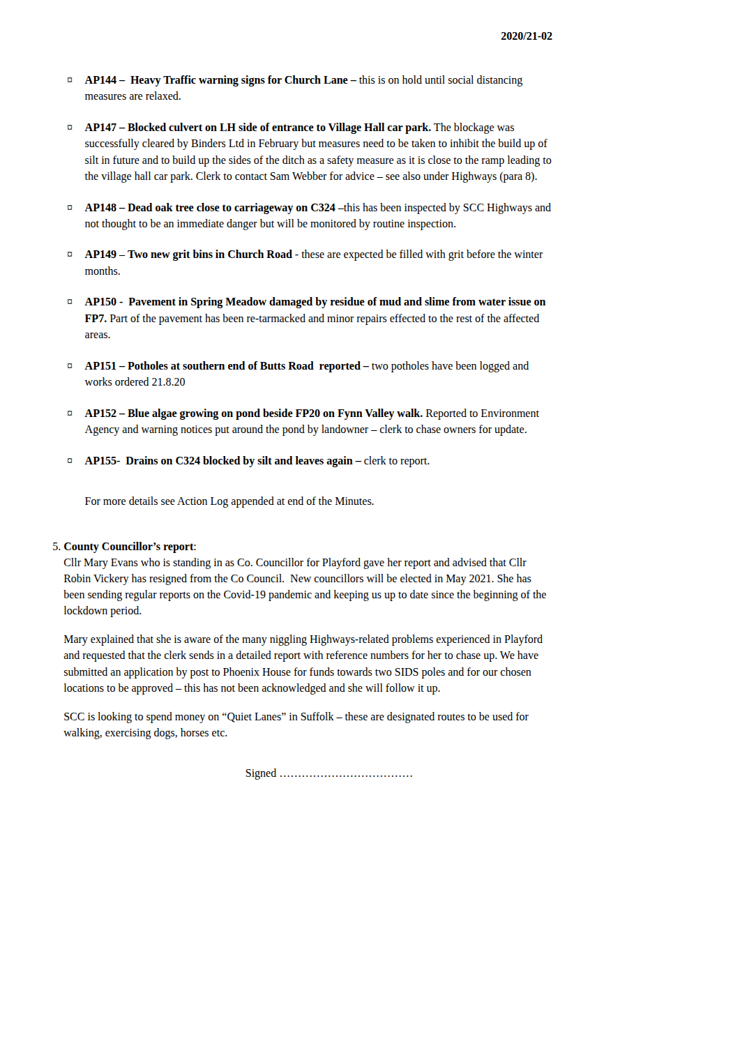2020/21-02
AP144 – Heavy Traffic warning signs for Church Lane – this is on hold until social distancing measures are relaxed.
AP147 – Blocked culvert on LH side of entrance to Village Hall car park. The blockage was successfully cleared by Binders Ltd in February but measures need to be taken to inhibit the build up of silt in future and to build up the sides of the ditch as a safety measure as it is close to the ramp leading to the village hall car park. Clerk to contact Sam Webber for advice – see also under Highways (para 8).
AP148 – Dead oak tree close to carriageway on C324 –this has been inspected by SCC Highways and not thought to be an immediate danger but will be monitored by routine inspection.
AP149 – Two new grit bins in Church Road - these are expected be filled with grit before the winter months.
AP150 - Pavement in Spring Meadow damaged by residue of mud and slime from water issue on FP7. Part of the pavement has been re-tarmacked and minor repairs effected to the rest of the affected areas.
AP151 – Potholes at southern end of Butts Road reported – two potholes have been logged and works ordered 21.8.20
AP152 – Blue algae growing on pond beside FP20 on Fynn Valley walk. Reported to Environment Agency and warning notices put around the pond by landowner – clerk to chase owners for update.
AP155- Drains on C324 blocked by silt and leaves again – clerk to report.
For more details see Action Log appended at end of the Minutes.
County Councillor’s report:
Cllr Mary Evans who is standing in as Co. Councillor for Playford gave her report and advised that Cllr Robin Vickery has resigned from the Co Council. New councillors will be elected in May 2021. She has been sending regular reports on the Covid-19 pandemic and keeping us up to date since the beginning of the lockdown period.
Mary explained that she is aware of the many niggling Highways-related problems experienced in Playford and requested that the clerk sends in a detailed report with reference numbers for her to chase up. We have submitted an application by post to Phoenix House for funds towards two SIDS poles and for our chosen locations to be approved – this has not been acknowledged and she will follow it up.
SCC is looking to spend money on “Quiet Lanes” in Suffolk – these are designated routes to be used for walking, exercising dogs, horses etc.
Signed ………………………………